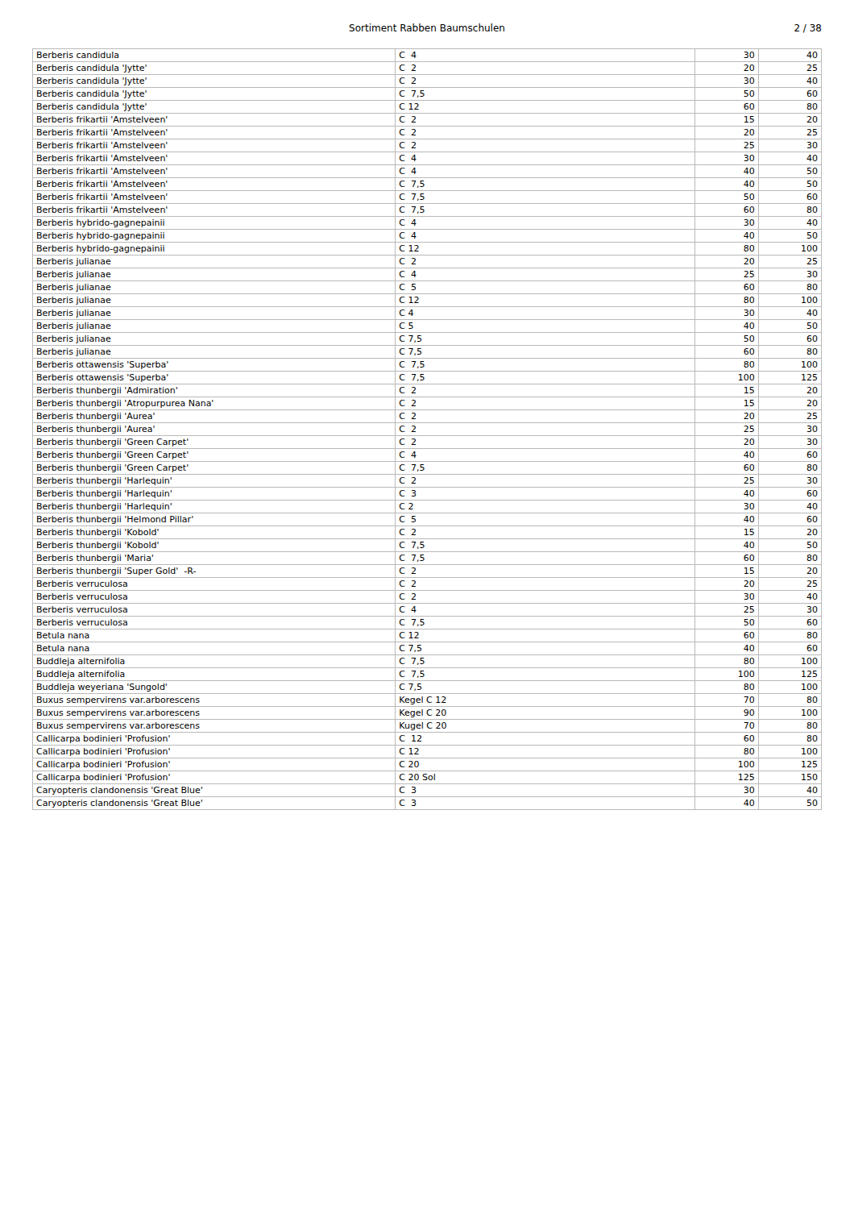Sortiment Rabben Baumschulen
2 / 38
| Berberis candidula | C 4 | 30 | 40 |
| Berberis candidula 'Jytte' | C 2 | 20 | 25 |
| Berberis candidula 'Jytte' | C 2 | 30 | 40 |
| Berberis candidula 'Jytte' | C 7,5 | 50 | 60 |
| Berberis candidula 'Jytte' | C 12 | 60 | 80 |
| Berberis frikartii 'Amstelveen' | C 2 | 15 | 20 |
| Berberis frikartii 'Amstelveen' | C 2 | 20 | 25 |
| Berberis frikartii 'Amstelveen' | C 2 | 25 | 30 |
| Berberis frikartii 'Amstelveen' | C 4 | 30 | 40 |
| Berberis frikartii 'Amstelveen' | C 4 | 40 | 50 |
| Berberis frikartii 'Amstelveen' | C 7,5 | 40 | 50 |
| Berberis frikartii 'Amstelveen' | C 7,5 | 50 | 60 |
| Berberis frikartii 'Amstelveen' | C 7,5 | 60 | 80 |
| Berberis hybrido-gagnepainii | C 4 | 30 | 40 |
| Berberis hybrido-gagnepainii | C 4 | 40 | 50 |
| Berberis hybrido-gagnepainii | C 12 | 80 | 100 |
| Berberis julianae | C 2 | 20 | 25 |
| Berberis julianae | C 4 | 25 | 30 |
| Berberis julianae | C 5 | 60 | 80 |
| Berberis julianae | C 12 | 80 | 100 |
| Berberis julianae | C 4 | 30 | 40 |
| Berberis julianae | C 5 | 40 | 50 |
| Berberis julianae | C 7,5 | 50 | 60 |
| Berberis julianae | C 7,5 | 60 | 80 |
| Berberis ottawensis 'Superba' | C 7,5 | 80 | 100 |
| Berberis ottawensis 'Superba' | C 7,5 | 100 | 125 |
| Berberis thunbergii 'Admiration' | C 2 | 15 | 20 |
| Berberis thunbergii 'Atropurpurea Nana' | C 2 | 15 | 20 |
| Berberis thunbergii 'Aurea' | C 2 | 20 | 25 |
| Berberis thunbergii 'Aurea' | C 2 | 25 | 30 |
| Berberis thunbergii 'Green Carpet' | C 2 | 20 | 30 |
| Berberis thunbergii 'Green Carpet' | C 4 | 40 | 60 |
| Berberis thunbergii 'Green Carpet' | C 7,5 | 60 | 80 |
| Berberis thunbergii 'Harlequin' | C 2 | 25 | 30 |
| Berberis thunbergii 'Harlequin' | C 3 | 40 | 60 |
| Berberis thunbergii 'Harlequin' | C 2 | 30 | 40 |
| Berberis thunbergii 'Helmond Pillar' | C 5 | 40 | 60 |
| Berberis thunbergii 'Kobold' | C 2 | 15 | 20 |
| Berberis thunbergii 'Kobold' | C 7,5 | 40 | 50 |
| Berberis thunbergii 'Maria' | C 7,5 | 60 | 80 |
| Berberis thunbergii 'Super Gold' -R- | C 2 | 15 | 20 |
| Berberis verruculosa | C 2 | 20 | 25 |
| Berberis verruculosa | C 2 | 30 | 40 |
| Berberis verruculosa | C 4 | 25 | 30 |
| Berberis verruculosa | C 7,5 | 50 | 60 |
| Betula nana | C 12 | 60 | 80 |
| Betula nana | C 7,5 | 40 | 60 |
| Buddleja alternifolia | C 7,5 | 80 | 100 |
| Buddleja alternifolia | C 7,5 | 100 | 125 |
| Buddleja weyeriana 'Sungold' | C 7,5 | 80 | 100 |
| Buxus sempervirens var.arborescens | Kegel C 12 | 70 | 80 |
| Buxus sempervirens var.arborescens | Kegel C 20 | 90 | 100 |
| Buxus sempervirens var.arborescens | Kugel C 20 | 70 | 80 |
| Callicarpa bodinieri 'Profusion' | C 12 | 60 | 80 |
| Callicarpa bodinieri 'Profusion' | C 12 | 80 | 100 |
| Callicarpa bodinieri 'Profusion' | C 20 | 100 | 125 |
| Callicarpa bodinieri 'Profusion' | C 20 Sol | 125 | 150 |
| Caryopteris clandonensis 'Great Blue' | C 3 | 30 | 40 |
| Caryopteris clandonensis 'Great Blue' | C 3 | 40 | 50 |